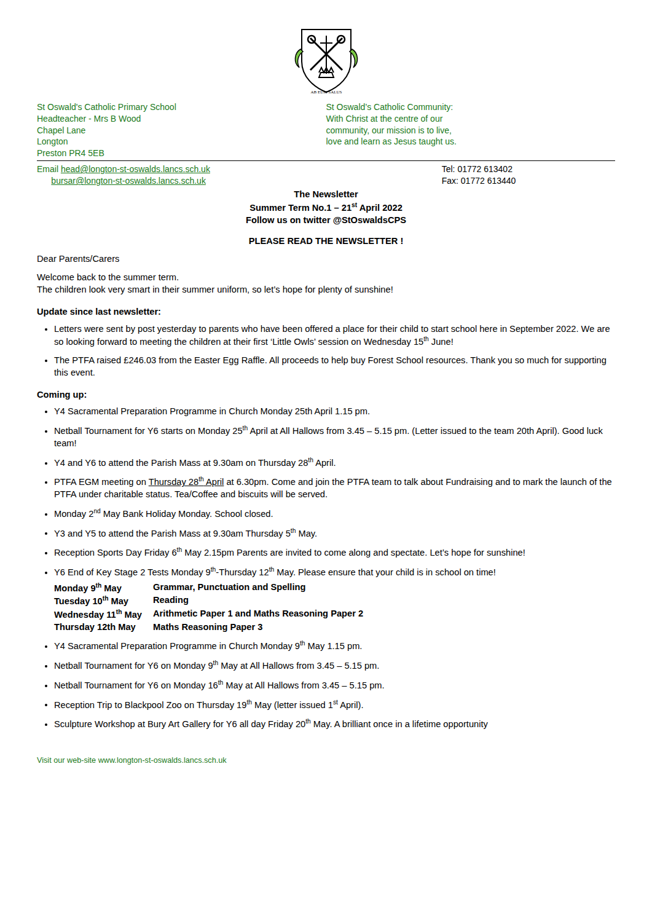AB EUM SALUS
| St Oswald's Catholic Primary School Headteacher - Mrs B Wood Chapel Lane Longton Preston PR4 5EB | St Oswald’s Catholic Community: With Christ at the centre of our community, our mission is to live, love and learn as Jesus taught us. |
| Email head@longton-st-oswalds.lancs.sch.uk bursar@longton-st-oswalds.lancs.sch.uk | Tel: 01772 613402 Fax: 01772 613440 |
The Newsletter
Summer Term No.1 – 21st April 2022
Follow us on twitter @StOswaldsCPS
PLEASE READ THE NEWSLETTER !
Dear Parents/Carers
Welcome back to the summer term.
The children look very smart in their summer uniform, so let’s hope for plenty of sunshine!
Update since last newsletter:
Letters were sent by post yesterday to parents who have been offered a place for their child to start school here in September 2022. We are so looking forward to meeting the children at their first ‘Little Owls’ session on Wednesday 15th June!
The PTFA raised £246.03 from the Easter Egg Raffle. All proceeds to help buy Forest School resources. Thank you so much for supporting this event.
Coming up:
Y4 Sacramental Preparation Programme in Church Monday 25th April 1.15 pm.
Netball Tournament for Y6 starts on Monday 25th April at All Hallows from 3.45 – 5.15 pm. (Letter issued to the team 20th April). Good luck team!
Y4 and Y6 to attend the Parish Mass at 9.30am on Thursday 28th April.
PTFA EGM meeting on Thursday 28th April at 6.30pm. Come and join the PTFA team to talk about Fundraising and to mark the launch of the PTFA under charitable status. Tea/Coffee and biscuits will be served.
Monday 2nd May Bank Holiday Monday. School closed.
Y3 and Y5 to attend the Parish Mass at 9.30am Thursday 5th May.
Reception Sports Day Friday 6th May 2.15pm Parents are invited to come along and spectate. Let’s hope for sunshine!
Y6 End of Key Stage 2 Tests Monday 9th-Thursday 12th May. Please ensure that your child is in school on time!
| Monday 9 th May | Grammar, Punctuation and Spelling |
| Tuesday 10 th May | Reading |
| Wednesday 11 th May | Arithmetic Paper 1 and Maths Reasoning Paper 2 |
| Thursday 12th May | Maths Reasoning Paper 3 |
Y4 Sacramental Preparation Programme in Church Monday 9th May 1.15 pm.
Netball Tournament for Y6 on Monday 9th May at All Hallows from 3.45 – 5.15 pm.
Netball Tournament for Y6 on Monday 16th May at All Hallows from 3.45 – 5.15 pm.
Reception Trip to Blackpool Zoo on Thursday 19th May (letter issued 1st April).
Sculpture Workshop at Bury Art Gallery for Y6 all day Friday 20th May. A brilliant once in a lifetime opportunity
Visit our web-site www.longton-st-oswalds.lancs.sch.uk